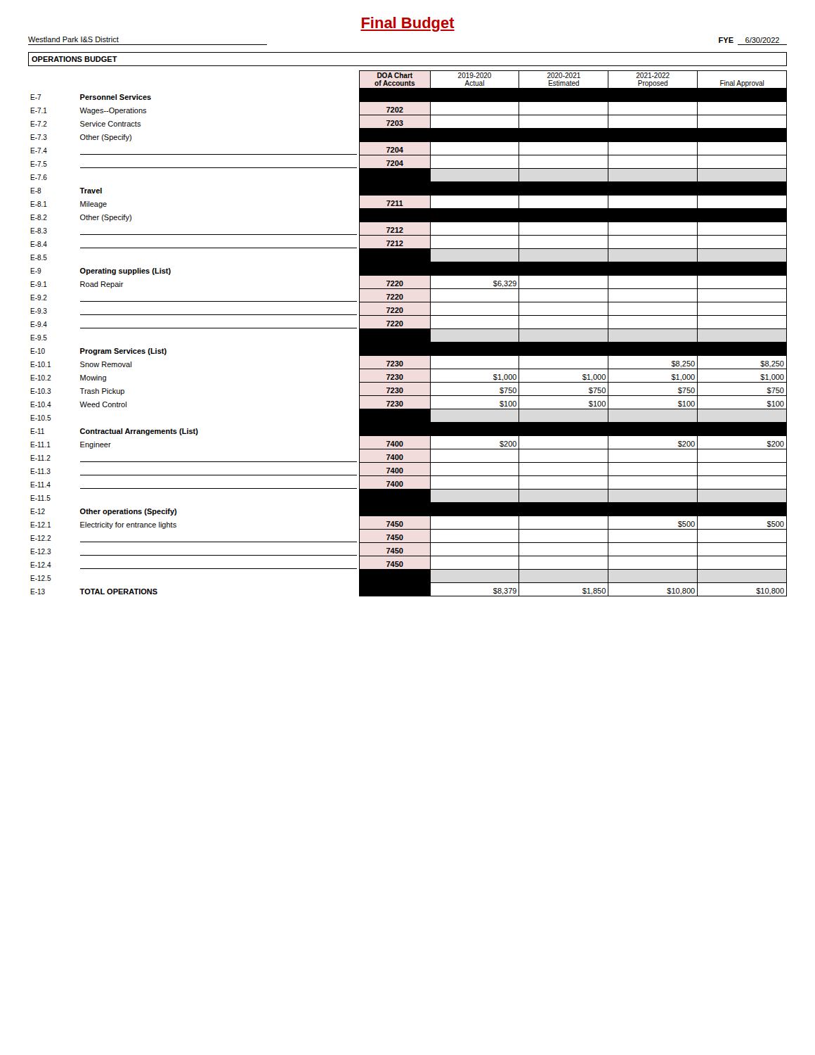Final Budget
Westland Park I&S District
FYE 6/30/2022
OPERATIONS BUDGET
| | | DOA Chart of Accounts | 2019-2020 Actual | 2020-2021 Estimated | 2021-2022 Proposed | Final Approval |
| E-7 | Personnel Services | | | | | |
| E-7.1 | Wages--Operations | 7202 | | | | |
| E-7.2 | Service Contracts | 7203 | | | | |
| E-7.3 | Other (Specify) | | | | | |
| E-7.4 | | 7204 | | | | |
| E-7.5 | | 7204 | | | | |
| E-7.6 | | | | | | |
| E-8 | Travel | | | | | |
| E-8.1 | Mileage | 7211 | | | | |
| E-8.2 | Other (Specify) | | | | | |
| E-8.3 | | 7212 | | | | |
| E-8.4 | | 7212 | | | | |
| E-8.5 | | | | | | |
| E-9 | Operating supplies (List) | | | | | |
| E-9.1 | Road Repair | 7220 | $6,329 | | | |
| E-9.2 | | 7220 | | | | |
| E-9.3 | | 7220 | | | | |
| E-9.4 | | 7220 | | | | |
| E-9.5 | | | | | | |
| E-10 | Program Services (List) | | | | | |
| E-10.1 | Snow Removal | 7230 | | | $8,250 | $8,250 |
| E-10.2 | Mowing | 7230 | $1,000 | $1,000 | $1,000 | $1,000 |
| E-10.3 | Trash Pickup | 7230 | $750 | $750 | $750 | $750 |
| E-10.4 | Weed Control | 7230 | $100 | $100 | $100 | $100 |
| E-10.5 | | | | | | |
| E-11 | Contractual Arrangements (List) | | | | | |
| E-11.1 | Engineer | 7400 | $200 | | $200 | $200 |
| E-11.2 | | 7400 | | | | |
| E-11.3 | | 7400 | | | | |
| E-11.4 | | 7400 | | | | |
| E-11.5 | | | | | | |
| E-12 | Other operations (Specify) | | | | | |
| E-12.1 | Electricity for entrance lights | 7450 | | | $500 | $500 |
| E-12.2 | | 7450 | | | | |
| E-12.3 | | 7450 | | | | |
| E-12.4 | | 7450 | | | | |
| E-12.5 | | | | | | |
| E-13 | TOTAL OPERATIONS | | $8,379 | $1,850 | $10,800 | $10,800 |